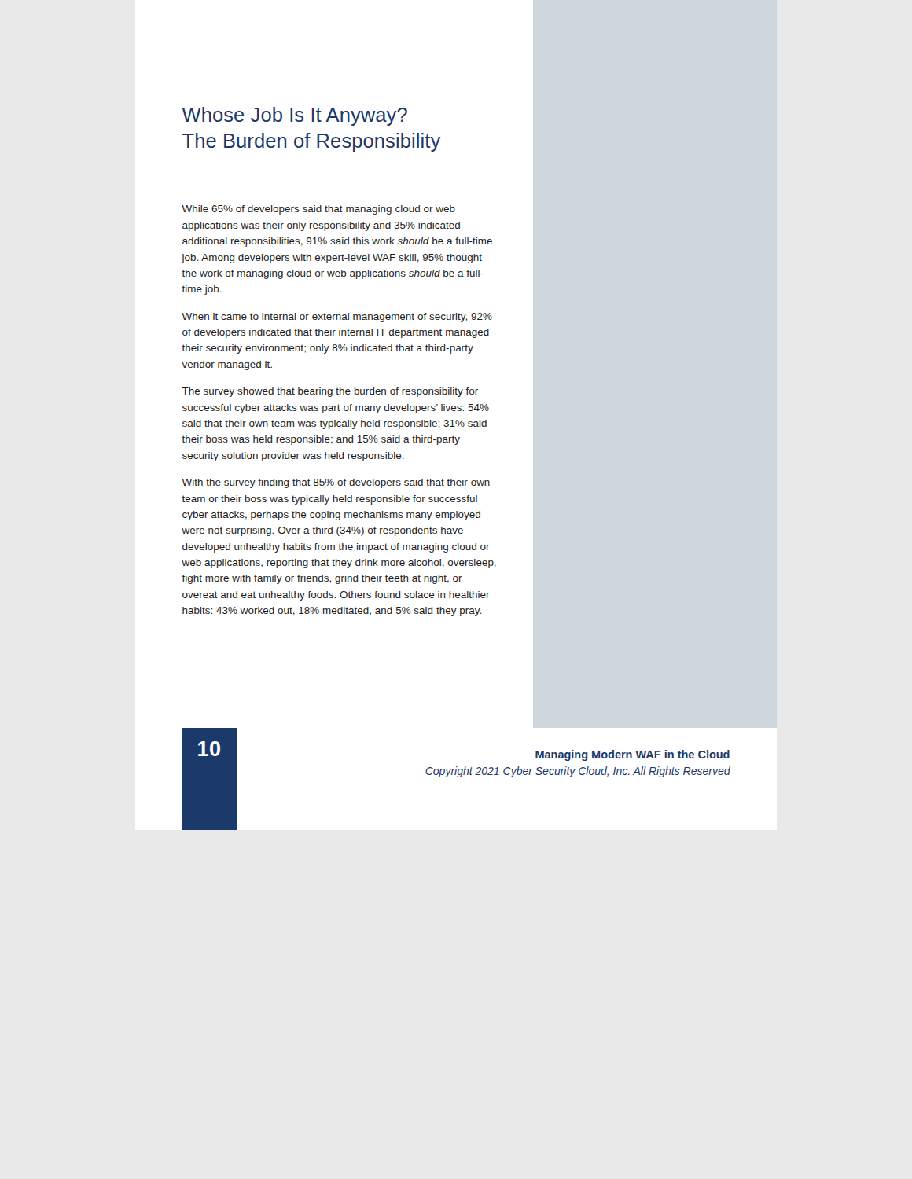Whose Job Is It Anyway? The Burden of Responsibility
While 65% of developers said that managing cloud or web applications was their only responsibility and 35% indicated additional responsibilities, 91% said this work should be a full-time job. Among developers with expert-level WAF skill, 95% thought the work of managing cloud or web applications should be a full-time job.
When it came to internal or external management of security, 92% of developers indicated that their internal IT department managed their security environment; only 8% indicated that a third-party vendor managed it.
The survey showed that bearing the burden of responsibility for successful cyber attacks was part of many developers’ lives: 54% said that their own team was typically held responsible; 31% said their boss was held responsible; and 15% said a third-party security solution provider was held responsible.
With the survey finding that 85% of developers said that their own team or their boss was typically held responsible for successful cyber attacks, perhaps the coping mechanisms many employed were not surprising. Over a third (34%) of respondents have developed unhealthy habits from the impact of managing cloud or web applications, reporting that they drink more alcohol, oversleep, fight more with family or friends, grind their teeth at night, or overeat and eat unhealthy foods. Others found solace in healthier habits: 43% worked out, 18% meditated, and 5% said they pray.
10
Managing Modern WAF in the Cloud Copyright 2021 Cyber Security Cloud, Inc. All Rights Reserved